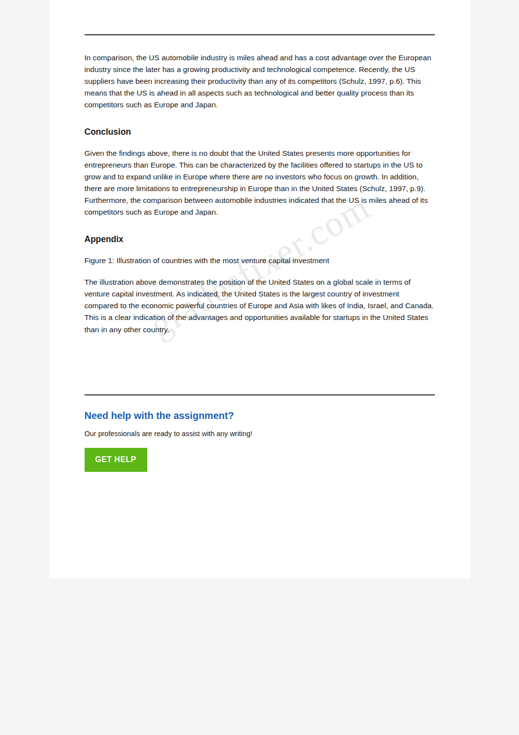gradesfixer.com
In comparison, the US automobile industry is miles ahead and has a cost advantage over the European industry since the later has a growing productivity and technological competence. Recently, the US suppliers have been increasing their productivity than any of its competitors (Schulz, 1997, p.6). This means that the US is ahead in all aspects such as technological and better quality process than its competitors such as Europe and Japan.
Conclusion
Given the findings above, there is no doubt that the United States presents more opportunities for entrepreneurs than Europe. This can be characterized by the facilities offered to startups in the US to grow and to expand unlike in Europe where there are no investors who focus on growth. In addition, there are more limitations to entrepreneurship in Europe than in the United States (Schulz, 1997, p.9). Furthermore, the comparison between automobile industries indicated that the US is miles ahead of its competitors such as Europe and Japan.
Appendix
Figure 1: Illustration of countries with the most venture capital investment
The illustration above demonstrates the position of the United States on a global scale in terms of venture capital investment. As indicated, the United States is the largest country of investment compared to the economic powerful countries of Europe and Asia with likes of India, Israel, and Canada. This is a clear indication of the advantages and opportunities available for startups in the United States than in any other country.
Need help with the assignment?
Our professionals are ready to assist with any writing!
GET HELP